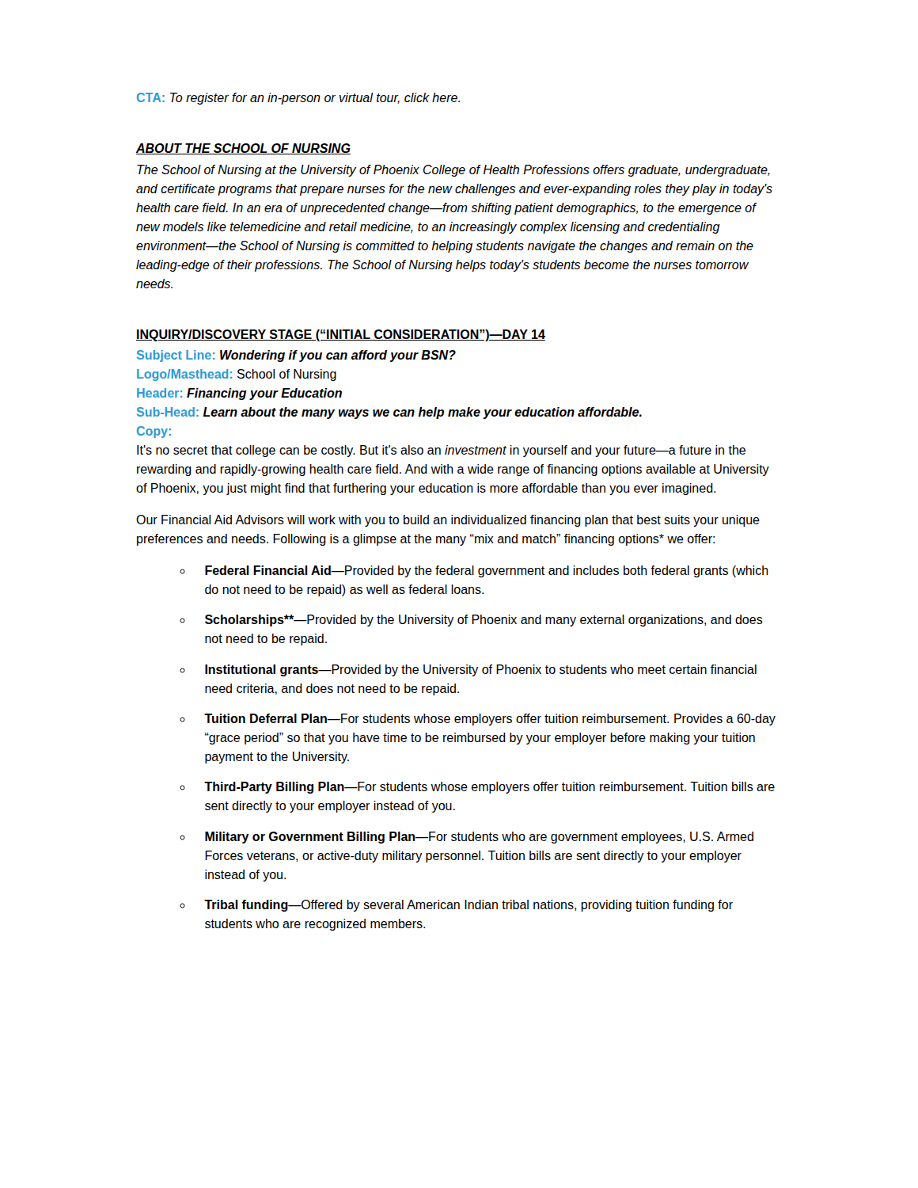CTA: To register for an in-person or virtual tour, click here.
ABOUT THE SCHOOL OF NURSING
The School of Nursing at the University of Phoenix College of Health Professions offers graduate, undergraduate, and certificate programs that prepare nurses for the new challenges and ever-expanding roles they play in today's health care field. In an era of unprecedented change—from shifting patient demographics, to the emergence of new models like telemedicine and retail medicine, to an increasingly complex licensing and credentialing environment—the School of Nursing is committed to helping students navigate the changes and remain on the leading-edge of their professions. The School of Nursing helps today's students become the nurses tomorrow needs.
INQUIRY/DISCOVERY STAGE (“INITIAL CONSIDERATION”)—DAY 14
Subject Line: Wondering if you can afford your BSN?
Logo/Masthead: School of Nursing
Header: Financing your Education
Sub-Head: Learn about the many ways we can help make your education affordable.
Copy:
It's no secret that college can be costly. But it's also an investment in yourself and your future—a future in the rewarding and rapidly-growing health care field. And with a wide range of financing options available at University of Phoenix, you just might find that furthering your education is more affordable than you ever imagined.
Our Financial Aid Advisors will work with you to build an individualized financing plan that best suits your unique preferences and needs. Following is a glimpse at the many “mix and match” financing options* we offer:
Federal Financial Aid—Provided by the federal government and includes both federal grants (which do not need to be repaid) as well as federal loans.
Scholarships**—Provided by the University of Phoenix and many external organizations, and does not need to be repaid.
Institutional grants—Provided by the University of Phoenix to students who meet certain financial need criteria, and does not need to be repaid.
Tuition Deferral Plan—For students whose employers offer tuition reimbursement. Provides a 60-day “grace period” so that you have time to be reimbursed by your employer before making your tuition payment to the University.
Third-Party Billing Plan—For students whose employers offer tuition reimbursement. Tuition bills are sent directly to your employer instead of you.
Military or Government Billing Plan—For students who are government employees, U.S. Armed Forces veterans, or active-duty military personnel. Tuition bills are sent directly to your employer instead of you.
Tribal funding—Offered by several American Indian tribal nations, providing tuition funding for students who are recognized members.